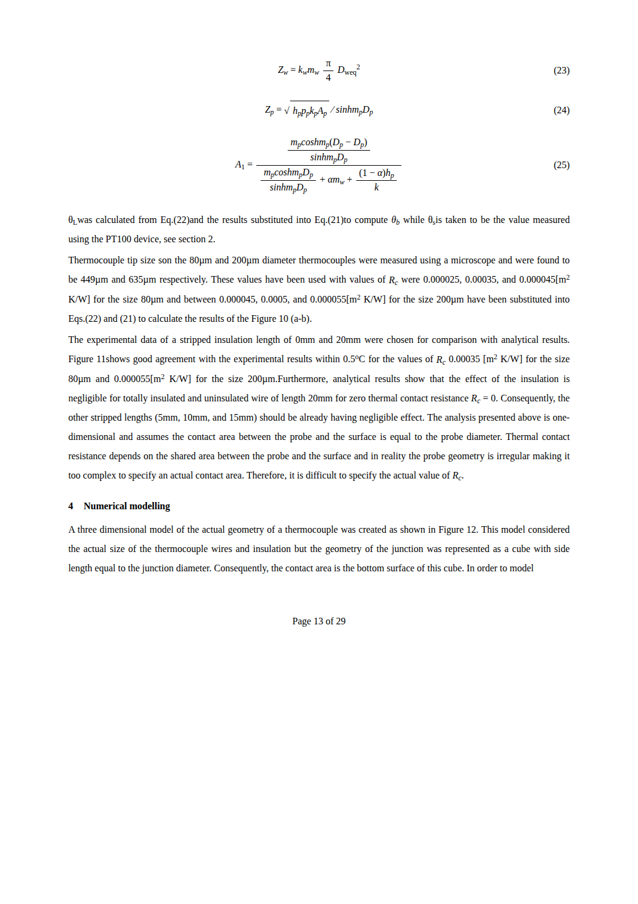Zw = kw mw π 4 Dweq2
(23)
Zp = √hp pp kp Ap ⁄ sinhmpDp
(24)
A1 = mpcoshmp(Dp − Dp) sinhmpDp mpcoshmpDp sinhmpDp + αmw + (1 − α)hp k
(25)
θLwas calculated from Eq.(22)and the results substituted into Eq.(21)to compute θb while θsis taken to be the value measured using the PT100 device, see section 2.
Thermocouple tip size son the 80µm and 200µm diameter thermocouples were measured using a microscope and were found to be 449µm and 635µm respectively. These values have been used with values of Rc were 0.000025, 0.00035, and 0.000045[m2 K/W] for the size 80µm and between 0.000045, 0.0005, and 0.000055[m2 K/W] for the size 200µm have been substituted into Eqs.(22) and (21) to calculate the results of the Figure 10 (a-b).
The experimental data of a stripped insulation length of 0mm and 20mm were chosen for comparison with analytical results. Figure 11shows good agreement with the experimental results within 0.5oC for the values of Rc 0.00035 [m2 K/W] for the size 80µm and 0.000055[m2 K/W] for the size 200µm.Furthermore, analytical results show that the effect of the insulation is negligible for totally insulated and uninsulated wire of length 20mm for zero thermal contact resistance Rc = 0. Consequently, the other stripped lengths (5mm, 10mm, and 15mm) should be already having negligible effect. The analysis presented above is one-dimensional and assumes the contact area between the probe and the surface is equal to the probe diameter. Thermal contact resistance depends on the shared area between the probe and the surface and in reality the probe geometry is irregular making it too complex to specify an actual contact area. Therefore, it is difficult to specify the actual value of Rc.
4 Numerical modelling
A three dimensional model of the actual geometry of a thermocouple was created as shown in Figure 12. This model considered the actual size of the thermocouple wires and insulation but the geometry of the junction was represented as a cube with side length equal to the junction diameter. Consequently, the contact area is the bottom surface of this cube. In order to model
Page 13 of 29